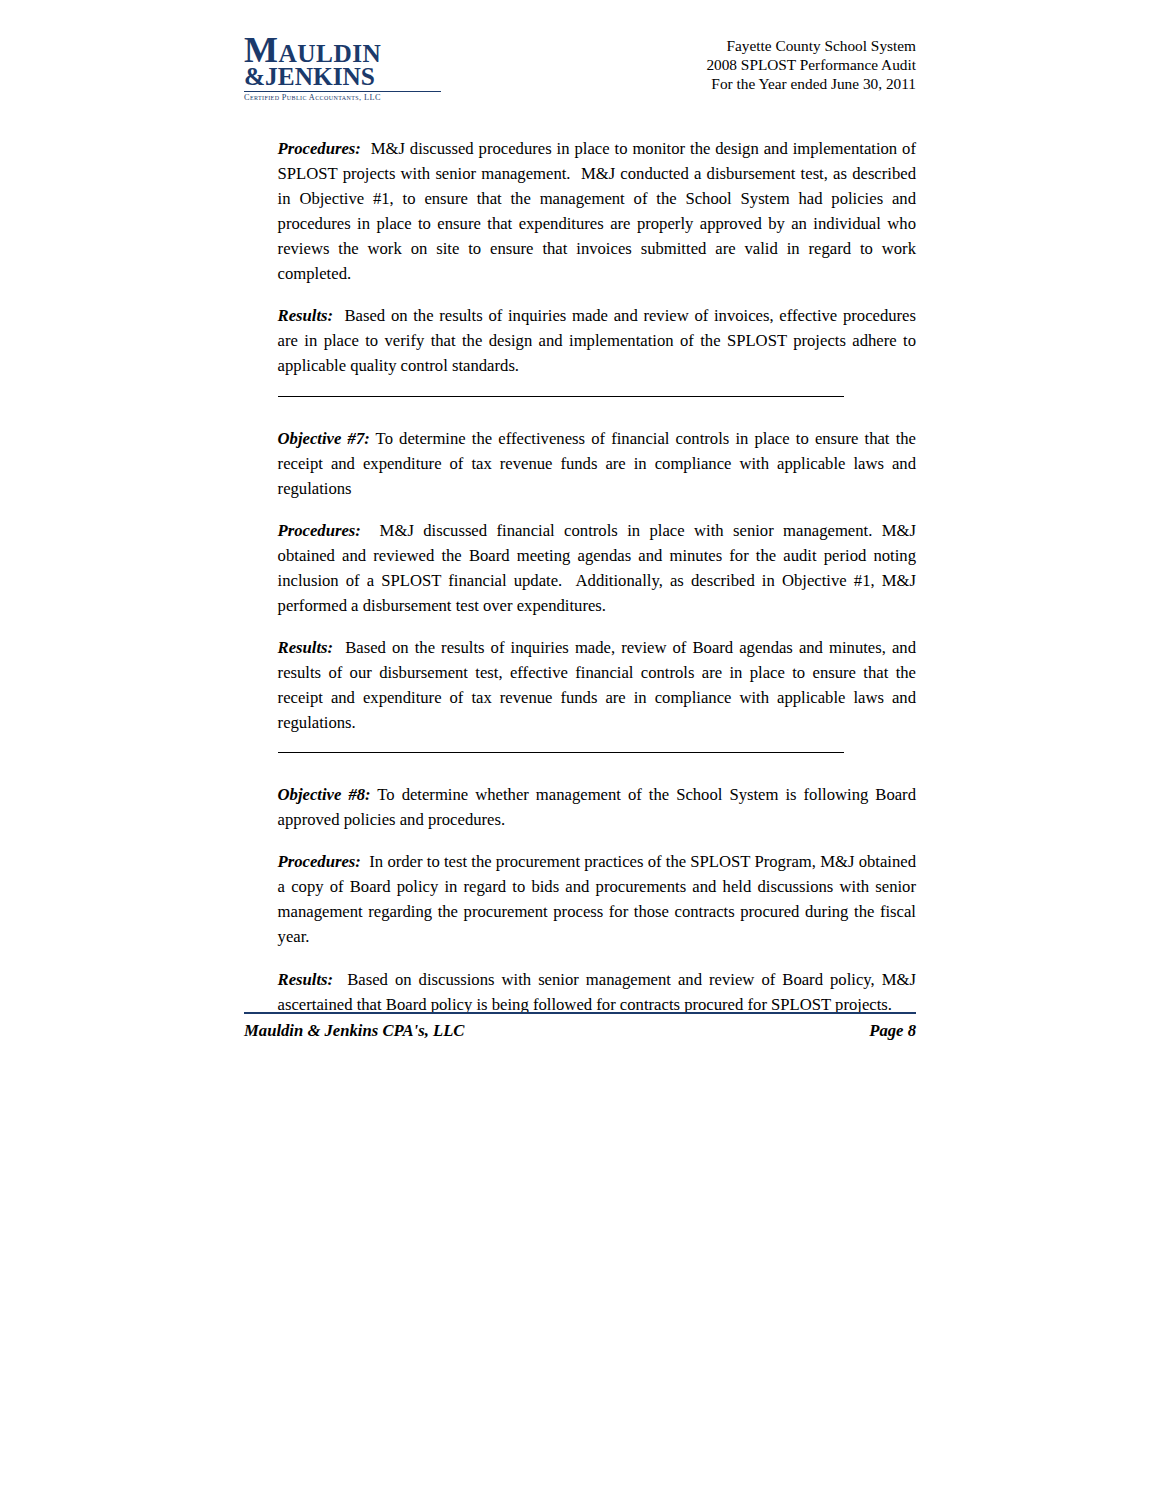MAULDIN
&JENKINS
Certified Public Accountants, LLC
Fayette County School System
2008 SPLOST Performance Audit
For the Year ended June 30, 2011
Procedures: M&J discussed procedures in place to monitor the design and implementation of SPLOST projects with senior management. M&J conducted a disbursement test, as described in Objective #1, to ensure that the management of the School System had policies and procedures in place to ensure that expenditures are properly approved by an individual who reviews the work on site to ensure that invoices submitted are valid in regard to work completed.
Results: Based on the results of inquiries made and review of invoices, effective procedures are in place to verify that the design and implementation of the SPLOST projects adhere to applicable quality control standards.
Objective #7: To determine the effectiveness of financial controls in place to ensure that the receipt and expenditure of tax revenue funds are in compliance with applicable laws and regulations
Procedures: M&J discussed financial controls in place with senior management. M&J obtained and reviewed the Board meeting agendas and minutes for the audit period noting inclusion of a SPLOST financial update. Additionally, as described in Objective #1, M&J performed a disbursement test over expenditures.
Results: Based on the results of inquiries made, review of Board agendas and minutes, and results of our disbursement test, effective financial controls are in place to ensure that the receipt and expenditure of tax revenue funds are in compliance with applicable laws and regulations.
Objective #8: To determine whether management of the School System is following Board approved policies and procedures.
Procedures: In order to test the procurement practices of the SPLOST Program, M&J obtained a copy of Board policy in regard to bids and procurements and held discussions with senior management regarding the procurement process for those contracts procured during the fiscal year.
Results: Based on discussions with senior management and review of Board policy, M&J ascertained that Board policy is being followed for contracts procured for SPLOST projects.
Mauldin & Jenkins CPA's, LLC Page 8